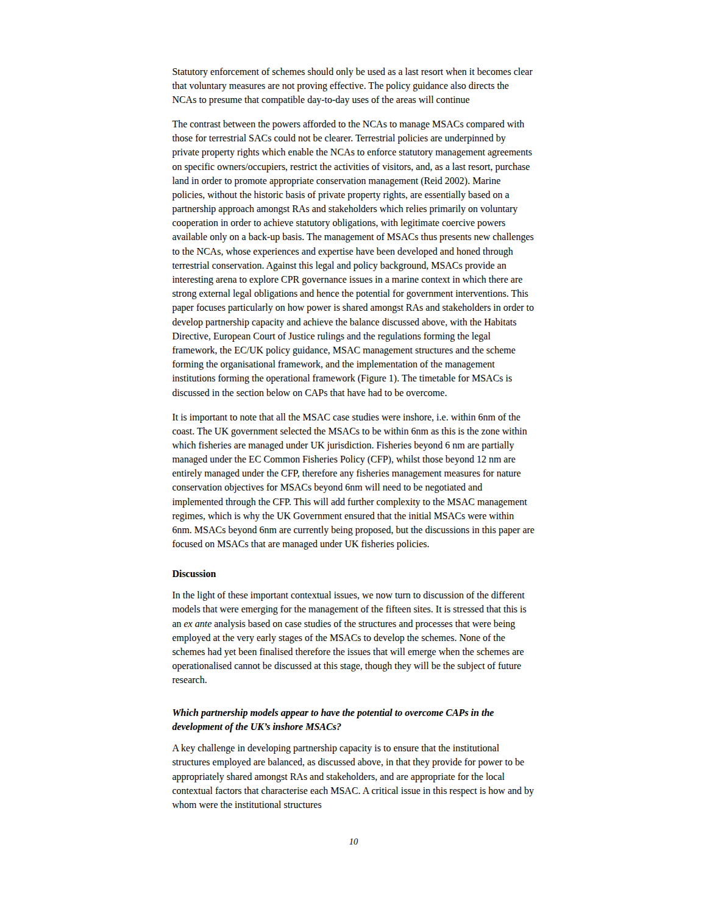Statutory enforcement of schemes should only be used as a last resort when it becomes clear that voluntary measures are not proving effective. The policy guidance also directs the NCAs to presume that compatible day-to-day uses of the areas will continue
The contrast between the powers afforded to the NCAs to manage MSACs compared with those for terrestrial SACs could not be clearer. Terrestrial policies are underpinned by private property rights which enable the NCAs to enforce statutory management agreements on specific owners/occupiers, restrict the activities of visitors, and, as a last resort, purchase land in order to promote appropriate conservation management (Reid 2002). Marine policies, without the historic basis of private property rights, are essentially based on a partnership approach amongst RAs and stakeholders which relies primarily on voluntary cooperation in order to achieve statutory obligations, with legitimate coercive powers available only on a back-up basis. The management of MSACs thus presents new challenges to the NCAs, whose experiences and expertise have been developed and honed through terrestrial conservation. Against this legal and policy background, MSACs provide an interesting arena to explore CPR governance issues in a marine context in which there are strong external legal obligations and hence the potential for government interventions. This paper focuses particularly on how power is shared amongst RAs and stakeholders in order to develop partnership capacity and achieve the balance discussed above, with the Habitats Directive, European Court of Justice rulings and the regulations forming the legal framework, the EC/UK policy guidance, MSAC management structures and the scheme forming the organisational framework, and the implementation of the management institutions forming the operational framework (Figure 1). The timetable for MSACs is discussed in the section below on CAPs that have had to be overcome.
It is important to note that all the MSAC case studies were inshore, i.e. within 6nm of the coast. The UK government selected the MSACs to be within 6nm as this is the zone within which fisheries are managed under UK jurisdiction. Fisheries beyond 6 nm are partially managed under the EC Common Fisheries Policy (CFP), whilst those beyond 12 nm are entirely managed under the CFP, therefore any fisheries management measures for nature conservation objectives for MSACs beyond 6nm will need to be negotiated and implemented through the CFP. This will add further complexity to the MSAC management regimes, which is why the UK Government ensured that the initial MSACs were within 6nm. MSACs beyond 6nm are currently being proposed, but the discussions in this paper are focused on MSACs that are managed under UK fisheries policies.
Discussion
In the light of these important contextual issues, we now turn to discussion of the different models that were emerging for the management of the fifteen sites. It is stressed that this is an ex ante analysis based on case studies of the structures and processes that were being employed at the very early stages of the MSACs to develop the schemes. None of the schemes had yet been finalised therefore the issues that will emerge when the schemes are operationalised cannot be discussed at this stage, though they will be the subject of future research.
Which partnership models appear to have the potential to overcome CAPs in the development of the UK’s inshore MSACs?
A key challenge in developing partnership capacity is to ensure that the institutional structures employed are balanced, as discussed above, in that they provide for power to be appropriately shared amongst RAs and stakeholders, and are appropriate for the local contextual factors that characterise each MSAC. A critical issue in this respect is how and by whom were the institutional structures
10